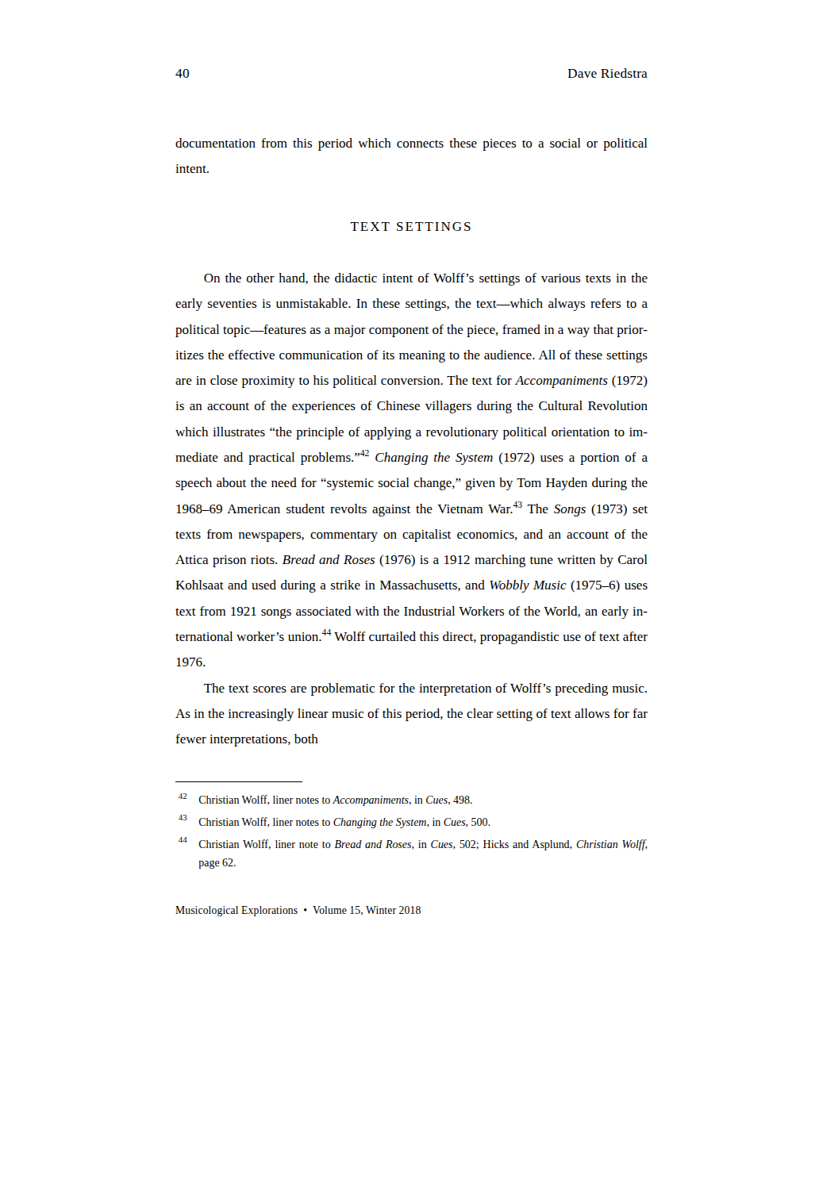40 Dave Riedstra
documentation from this period which connects these pieces to a social or political intent.
Text Settings
On the other hand, the didactic intent of Wolff’s settings of various texts in the early seventies is unmistakable. In these settings, the text—which always refers to a political topic—features as a major component of the piece, framed in a way that prioritizes the effective communication of its meaning to the audience. All of these settings are in close proximity to his political conversion. The text for Accompaniments (1972) is an account of the experiences of Chinese villagers during the Cultural Revolution which illustrates “the principle of applying a revolutionary political orientation to immediate and practical problems.”42 Changing the System (1972) uses a portion of a speech about the need for “systemic social change,” given by Tom Hayden during the 1968–69 American student revolts against the Vietnam War.43 The Songs (1973) set texts from newspapers, commentary on capitalist economics, and an account of the Attica prison riots. Bread and Roses (1976) is a 1912 marching tune written by Carol Kohlsaat and used during a strike in Massachusetts, and Wobbly Music (1975–6) uses text from 1921 songs associated with the Industrial Workers of the World, an early international worker’s union.44 Wolff curtailed this direct, propagandistic use of text after 1976.
The text scores are problematic for the interpretation of Wolff’s preceding music. As in the increasingly linear music of this period, the clear setting of text allows for far fewer interpretations, both
Christian Wolff, liner notes to Accompaniments, in Cues, 498.
Christian Wolff, liner notes to Changing the System, in Cues, 500.
Christian Wolff, liner note to Bread and Roses, in Cues, 502; Hicks and Asplund, Christian Wolff, page 62.
Musicological Explorations • Volume 15, Winter 2018